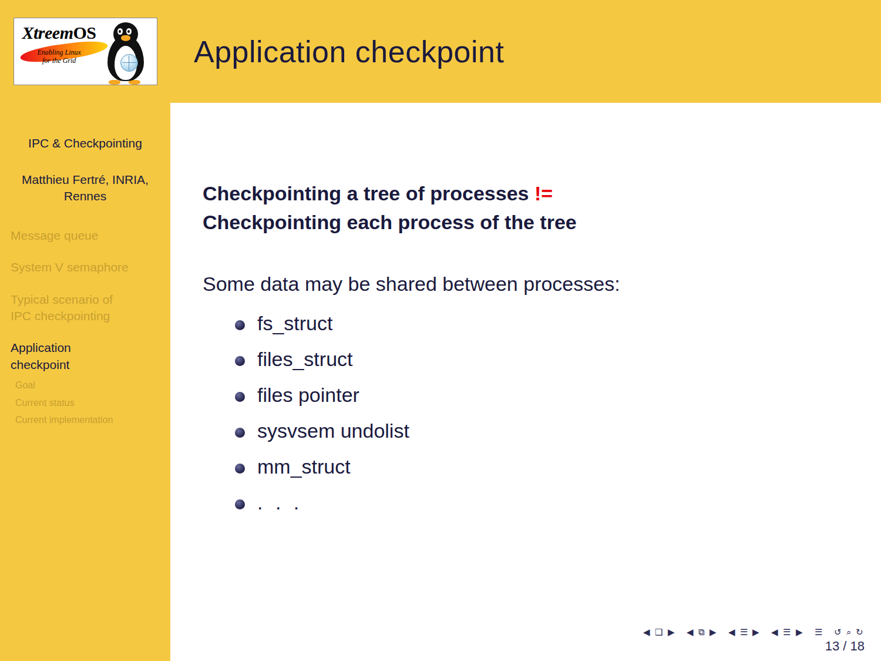XtreemOS
Enabling Linux
for the Grid
Application checkpoint
IPC & Checkpointing
Matthieu Fertré, INRIA,
Rennes
Message queue
System V semaphore
Typical scenario of
IPC checkpointing
Application
checkpoint
Goal
Current status
Current implementation
Checkpointing a tree of processes !=
Checkpointing each process of the tree
Some data may be shared between processes:
fs_struct
files_struct
files pointer
sysvsem undolist
mm_struct
. . .
◀ ❑ ▶ ◀ ⧉ ▶ ◀ ☰ ▶ ◀ ☰ ▶ ☰ ↺ ⌕ ↻
13 / 18